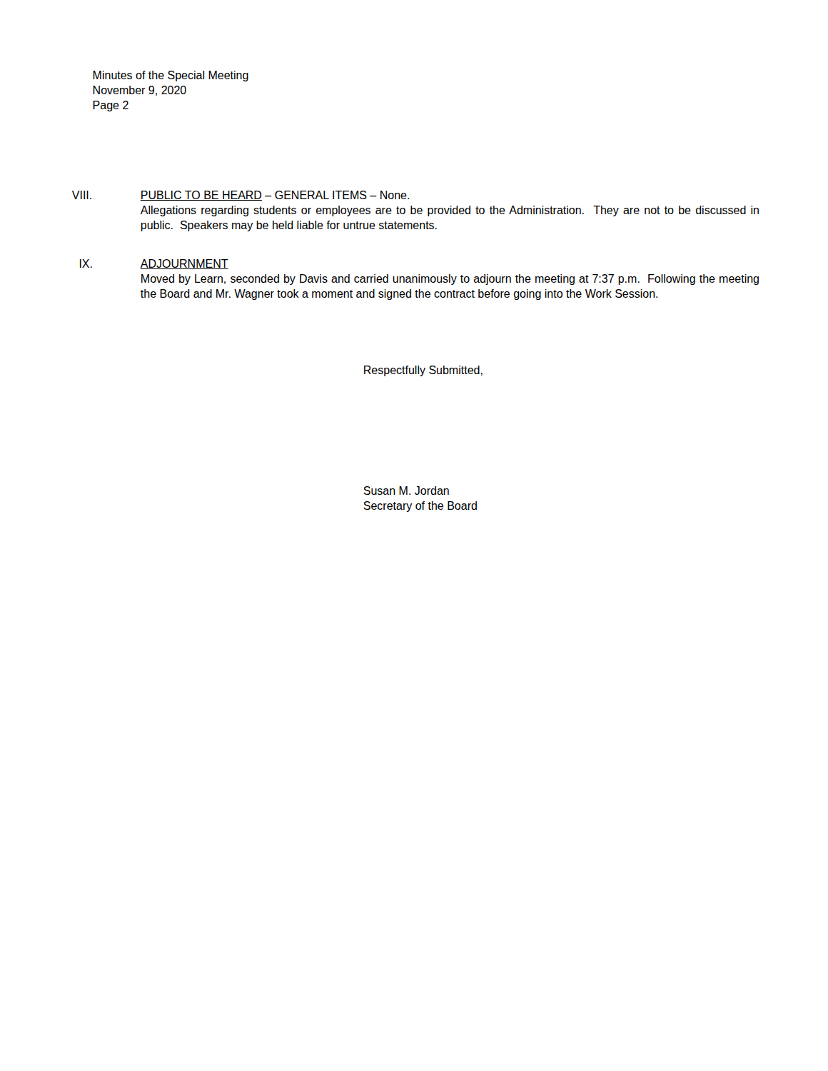Minutes of the Special Meeting
November 9, 2020
Page 2
VIII.
PUBLIC TO BE HEARD – GENERAL ITEMS – None.
Allegations regarding students or employees are to be provided to the Administration. They are not to be discussed in public. Speakers may be held liable for untrue statements.
IX.
ADJOURNMENT
Moved by Learn, seconded by Davis and carried unanimously to adjourn the meeting at 7:37 p.m. Following the meeting the Board and Mr. Wagner took a moment and signed the contract before going into the Work Session.
Respectfully Submitted,
Susan M. Jordan
Secretary of the Board